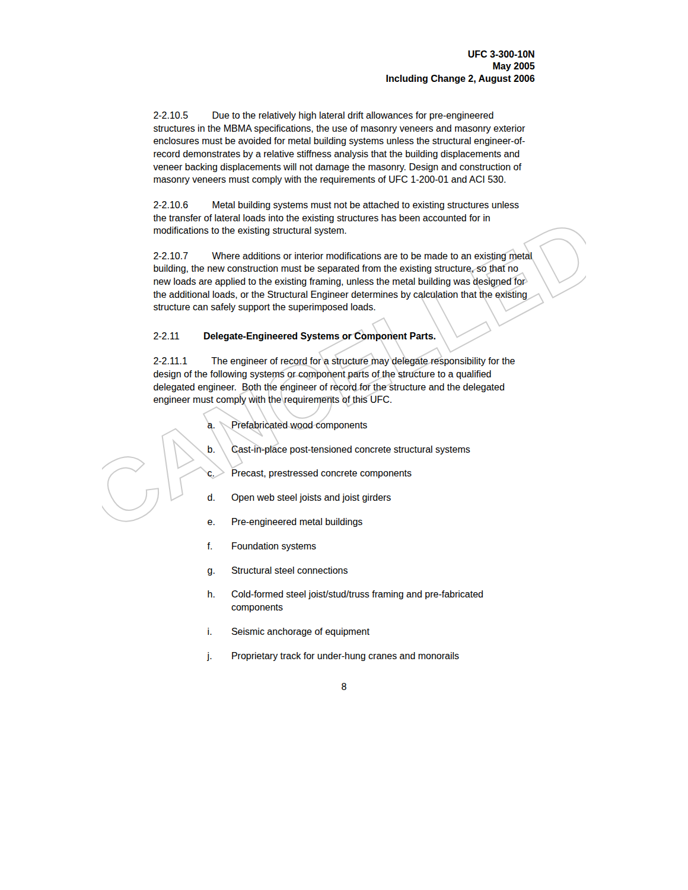CANCELLED
UFC 3-300-10N
May 2005
Including Change 2, August 2006
2-2.10.5 Due to the relatively high lateral drift allowances for pre-engineered structures in the MBMA specifications, the use of masonry veneers and masonry exterior enclosures must be avoided for metal building systems unless the structural engineer-of-record demonstrates by a relative stiffness analysis that the building displacements and veneer backing displacements will not damage the masonry. Design and construction of masonry veneers must comply with the requirements of UFC 1-200-01 and ACI 530.
2-2.10.6 Metal building systems must not be attached to existing structures unless the transfer of lateral loads into the existing structures has been accounted for in modifications to the existing structural system.
2-2.10.7 Where additions or interior modifications are to be made to an existing metal building, the new construction must be separated from the existing structure, so that no new loads are applied to the existing framing, unless the metal building was designed for the additional loads, or the Structural Engineer determines by calculation that the existing structure can safely support the superimposed loads.
2-2.11 Delegate-Engineered Systems or Component Parts.
2-2.11.1 The engineer of record for a structure may delegate responsibility for the design of the following systems or component parts of the structure to a qualified delegated engineer. Both the engineer of record for the structure and the delegated engineer must comply with the requirements of this UFC.
a. Prefabricated wood components
b. Cast-in-place post-tensioned concrete structural systems
c. Precast, prestressed concrete components
d. Open web steel joists and joist girders
e. Pre-engineered metal buildings
f. Foundation systems
g. Structural steel connections
h. Cold-formed steel joist/stud/truss framing and pre-fabricated components
i. Seismic anchorage of equipment
j. Proprietary track for under-hung cranes and monorails
8